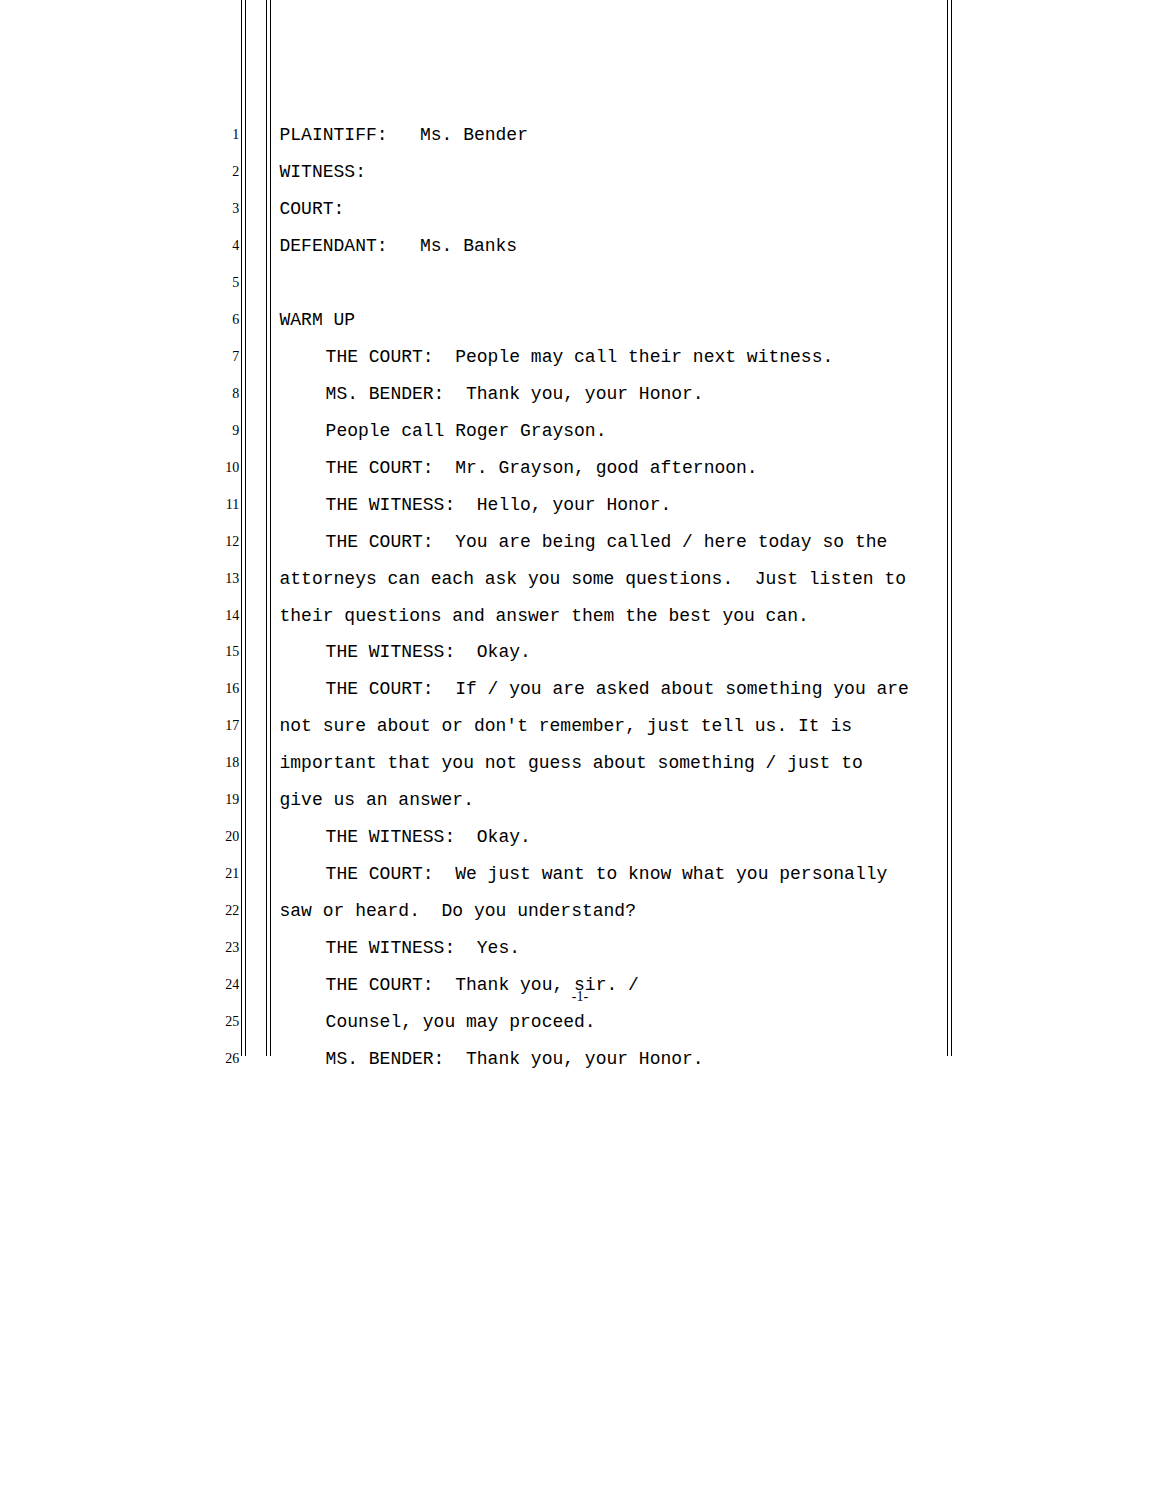1
2
3
4
5
6
7
8
9
10
11
12
13
14
15
16
17
18
19
20
21
22
23
24
25
26
PLAINTIFF: Ms. Bender
WITNESS:
COURT:
DEFENDANT: Ms. Banks
WARM UP
THE COURT: People may call their next witness.
MS. BENDER: Thank you, your Honor.
People call Roger Grayson.
THE COURT: Mr. Grayson, good afternoon.
THE WITNESS: Hello, your Honor.
THE COURT: You are being called / here today so the
attorneys can each ask you some questions. Just listen to
their questions and answer them the best you can.
THE WITNESS: Okay.
THE COURT: If / you are asked about something you are
not sure about or don't remember, just tell us. It is
important that you not guess about something / just to
give us an answer.
THE WITNESS: Okay.
THE COURT: We just want to know what you personally
saw or heard. Do you understand?
THE WITNESS: Yes.
THE COURT: Thank you, sir. /
Counsel, you may proceed.
MS. BENDER: Thank you, your Honor.
-1-